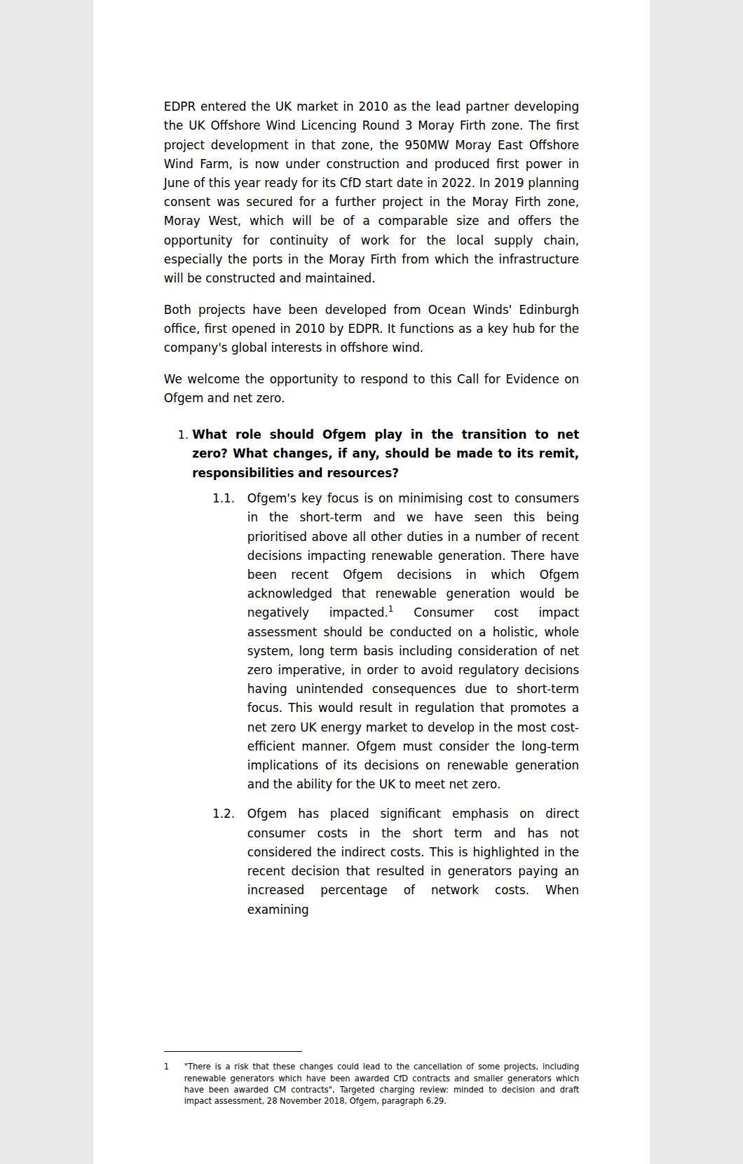EDPR entered the UK market in 2010 as the lead partner developing the UK Offshore Wind Licencing Round 3 Moray Firth zone. The first project development in that zone, the 950MW Moray East Offshore Wind Farm, is now under construction and produced first power in June of this year ready for its CfD start date in 2022. In 2019 planning consent was secured for a further project in the Moray Firth zone, Moray West, which will be of a comparable size and offers the opportunity for continuity of work for the local supply chain, especially the ports in the Moray Firth from which the infrastructure will be constructed and maintained.
Both projects have been developed from Ocean Winds' Edinburgh office, first opened in 2010 by EDPR. It functions as a key hub for the company's global interests in offshore wind.
We welcome the opportunity to respond to this Call for Evidence on Ofgem and net zero.
What role should Ofgem play in the transition to net zero? What changes, if any, should be made to its remit, responsibilities and resources?
Ofgem's key focus is on minimising cost to consumers in the short-term and we have seen this being prioritised above all other duties in a number of recent decisions impacting renewable generation. There have been recent Ofgem decisions in which Ofgem acknowledged that renewable generation would be negatively impacted.1 Consumer cost impact assessment should be conducted on a holistic, whole system, long term basis including consideration of net zero imperative, in order to avoid regulatory decisions having unintended consequences due to short-term focus. This would result in regulation that promotes a net zero UK energy market to develop in the most cost-efficient manner. Ofgem must consider the long-term implications of its decisions on renewable generation and the ability for the UK to meet net zero.
Ofgem has placed significant emphasis on direct consumer costs in the short term and has not considered the indirect costs. This is highlighted in the recent decision that resulted in generators paying an increased percentage of network costs. When examining
"There is a risk that these changes could lead to the cancellation of some projects, including renewable generators which have been awarded CfD contracts and smaller generators which have been awarded CM contracts", Targeted charging review: minded to decision and draft impact assessment, 28 November 2018, Ofgem, paragraph 6.29.